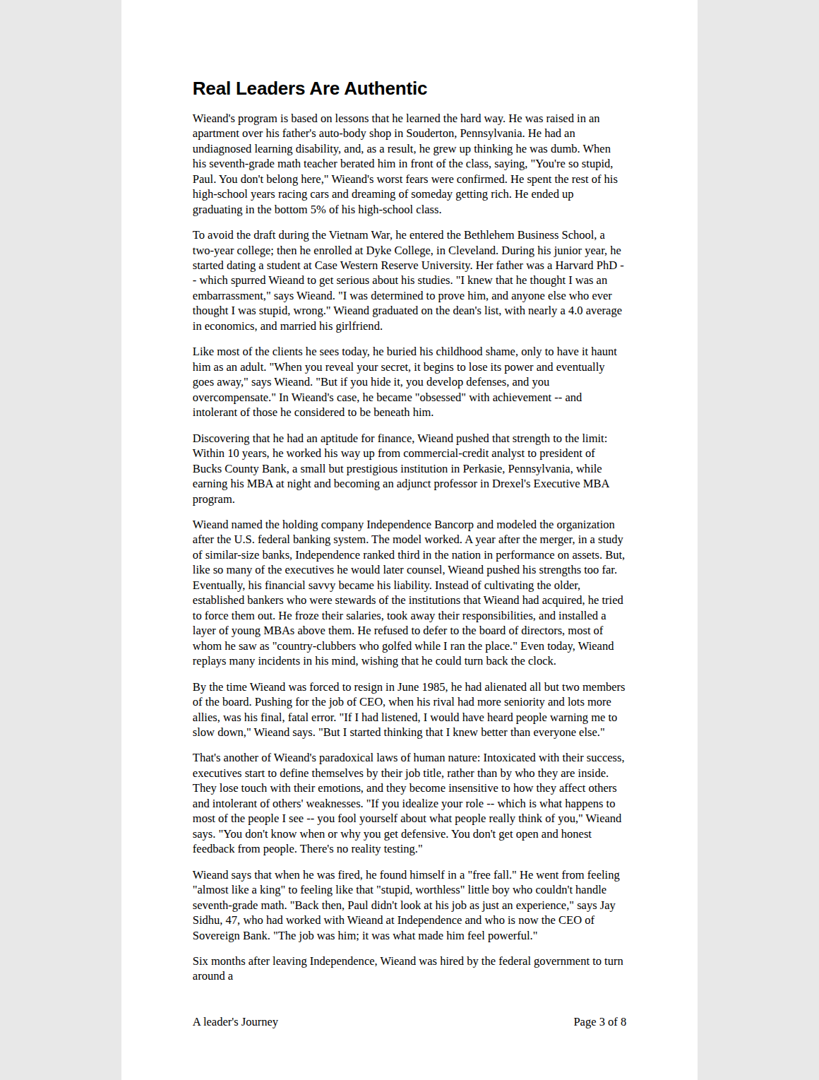Real Leaders Are Authentic
Wieand's program is based on lessons that he learned the hard way. He was raised in an apartment over his father's auto-body shop in Souderton, Pennsylvania. He had an undiagnosed learning disability, and, as a result, he grew up thinking he was dumb. When his seventh-grade math teacher berated him in front of the class, saying, "You're so stupid, Paul. You don't belong here," Wieand's worst fears were confirmed. He spent the rest of his high-school years racing cars and dreaming of someday getting rich. He ended up graduating in the bottom 5% of his high-school class.
To avoid the draft during the Vietnam War, he entered the Bethlehem Business School, a two-year college; then he enrolled at Dyke College, in Cleveland. During his junior year, he started dating a student at Case Western Reserve University. Her father was a Harvard PhD -- which spurred Wieand to get serious about his studies. "I knew that he thought I was an embarrassment," says Wieand. "I was determined to prove him, and anyone else who ever thought I was stupid, wrong." Wieand graduated on the dean's list, with nearly a 4.0 average in economics, and married his girlfriend.
Like most of the clients he sees today, he buried his childhood shame, only to have it haunt him as an adult. "When you reveal your secret, it begins to lose its power and eventually goes away," says Wieand. "But if you hide it, you develop defenses, and you overcompensate." In Wieand's case, he became "obsessed" with achievement -- and intolerant of those he considered to be beneath him.
Discovering that he had an aptitude for finance, Wieand pushed that strength to the limit: Within 10 years, he worked his way up from commercial-credit analyst to president of Bucks County Bank, a small but prestigious institution in Perkasie, Pennsylvania, while earning his MBA at night and becoming an adjunct professor in Drexel's Executive MBA program.
Wieand named the holding company Independence Bancorp and modeled the organization after the U.S. federal banking system. The model worked. A year after the merger, in a study of similar-size banks, Independence ranked third in the nation in performance on assets. But, like so many of the executives he would later counsel, Wieand pushed his strengths too far. Eventually, his financial savvy became his liability. Instead of cultivating the older, established bankers who were stewards of the institutions that Wieand had acquired, he tried to force them out. He froze their salaries, took away their responsibilities, and installed a layer of young MBAs above them. He refused to defer to the board of directors, most of whom he saw as "country-clubbers who golfed while I ran the place." Even today, Wieand replays many incidents in his mind, wishing that he could turn back the clock.
By the time Wieand was forced to resign in June 1985, he had alienated all but two members of the board. Pushing for the job of CEO, when his rival had more seniority and lots more allies, was his final, fatal error. "If I had listened, I would have heard people warning me to slow down," Wieand says. "But I started thinking that I knew better than everyone else."
That's another of Wieand's paradoxical laws of human nature: Intoxicated with their success, executives start to define themselves by their job title, rather than by who they are inside. They lose touch with their emotions, and they become insensitive to how they affect others and intolerant of others' weaknesses. "If you idealize your role -- which is what happens to most of the people I see -- you fool yourself about what people really think of you," Wieand says. "You don't know when or why you get defensive. You don't get open and honest feedback from people. There's no reality testing."
Wieand says that when he was fired, he found himself in a "free fall." He went from feeling "almost like a king" to feeling like that "stupid, worthless" little boy who couldn't handle seventh-grade math. "Back then, Paul didn't look at his job as just an experience," says Jay Sidhu, 47, who had worked with Wieand at Independence and who is now the CEO of Sovereign Bank. "The job was him; it was what made him feel powerful."
Six months after leaving Independence, Wieand was hired by the federal government to turn around a
A leader's Journey
Page 3 of 8